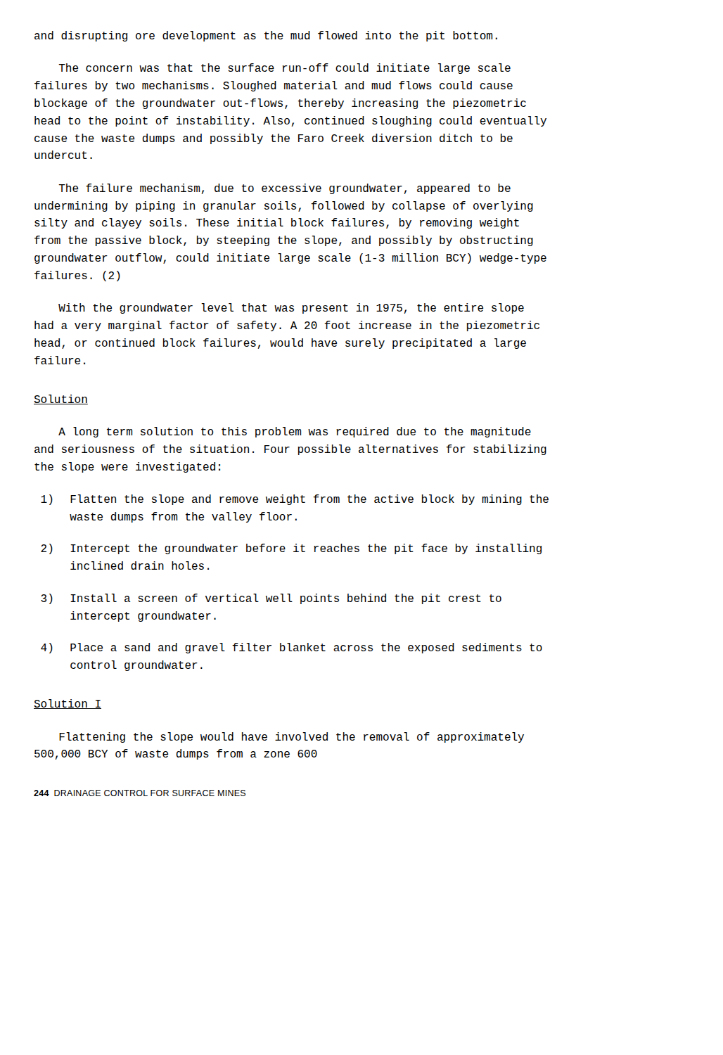and disrupting ore development as the mud flowed into the pit bottom.
The concern was that the surface run-off could initiate large scale failures by two mechanisms. Sloughed material and mud flows could cause blockage of the groundwater out-flows, thereby increasing the piezometric head to the point of instability. Also, continued sloughing could eventually cause the waste dumps and possibly the Faro Creek diversion ditch to be undercut.
The failure mechanism, due to excessive groundwater, appeared to be undermining by piping in granular soils, followed by collapse of overlying silty and clayey soils. These initial block failures, by removing weight from the passive block, by steeping the slope, and possibly by obstructing groundwater outflow, could initiate large scale (1-3 million BCY) wedge-type failures. (2)
With the groundwater level that was present in 1975, the entire slope had a very marginal factor of safety. A 20 foot increase in the piezometric head, or continued block failures, would have surely precipitated a large failure.
Solution
A long term solution to this problem was required due to the magnitude and seriousness of the situation. Four possible alternatives for stabilizing the slope were investigated:
1) Flatten the slope and remove weight from the active block by mining the waste dumps from the valley floor.
2) Intercept the groundwater before it reaches the pit face by installing inclined drain holes.
3) Install a screen of vertical well points behind the pit crest to intercept groundwater.
4) Place a sand and gravel filter blanket across the exposed sediments to control groundwater.
Solution I
Flattening the slope would have involved the removal of approximately 500,000 BCY of waste dumps from a zone 600
244 DRAINAGE CONTROL FOR SURFACE MINES